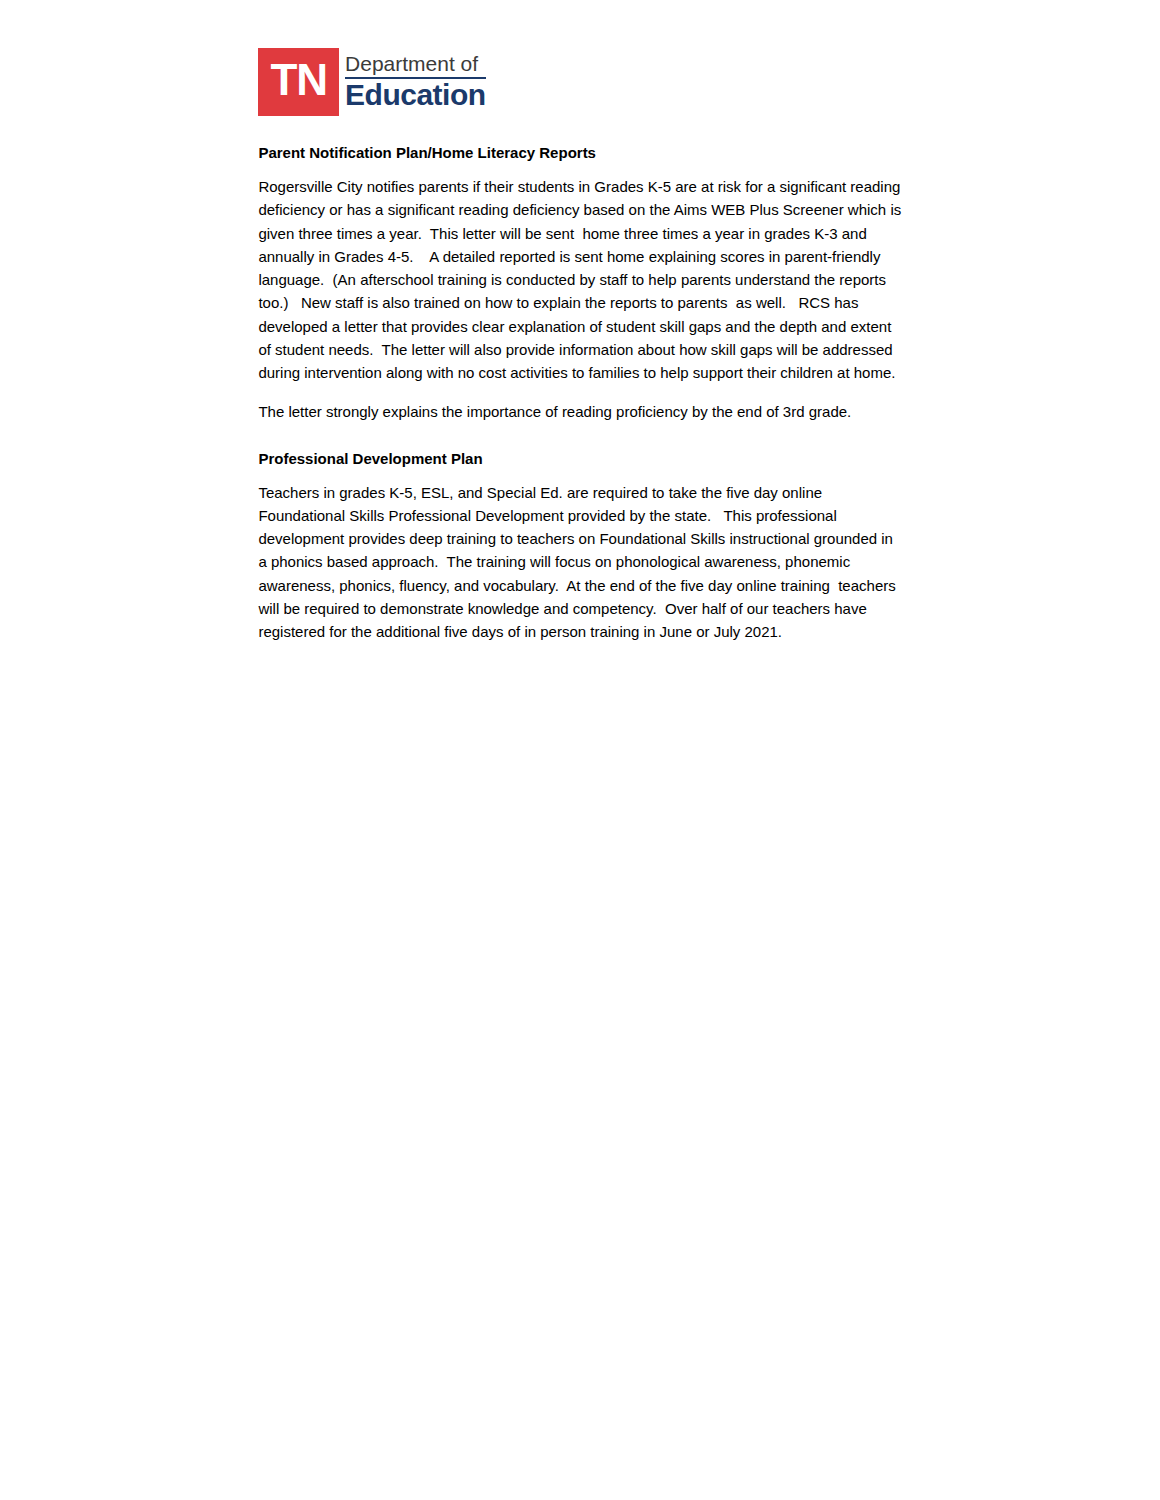TN
Department of
Education
Parent Notification Plan/Home Literacy Reports
Rogersville City notifies parents if their students in Grades K-5 are at risk for a significant reading deficiency or has a significant reading deficiency based on the Aims WEB Plus Screener which is given three times a year. This letter will be sent home three times a year in grades K-3 and annually in Grades 4-5. A detailed reported is sent home explaining scores in parent-friendly language. (An afterschool training is conducted by staff to help parents understand the reports too.) New staff is also trained on how to explain the reports to parents as well. RCS has developed a letter that provides clear explanation of student skill gaps and the depth and extent of student needs. The letter will also provide information about how skill gaps will be addressed during intervention along with no cost activities to families to help support their children at home.
The letter strongly explains the importance of reading proficiency by the end of 3rd grade.
Professional Development Plan
Teachers in grades K-5, ESL, and Special Ed. are required to take the five day online Foundational Skills Professional Development provided by the state. This professional development provides deep training to teachers on Foundational Skills instructional grounded in a phonics based approach. The training will focus on phonological awareness, phonemic awareness, phonics, fluency, and vocabulary. At the end of the five day online training teachers will be required to demonstrate knowledge and competency. Over half of our teachers have registered for the additional five days of in person training in June or July 2021.